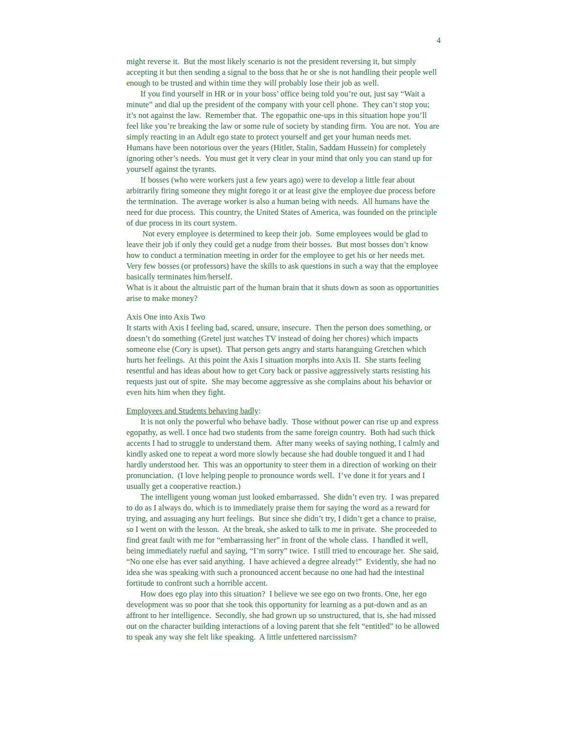4
might reverse it. But the most likely scenario is not the president reversing it, but simply accepting it but then sending a signal to the boss that he or she is not handling their people well enough to be trusted and within time they will probably lose their job as well.
If you find yourself in HR or in your boss’ office being told you’re out, just say “Wait a minute” and dial up the president of the company with your cell phone. They can’t stop you; it’s not against the law. Remember that. The egopathic one-ups in this situation hope you’ll feel like you’re breaking the law or some rule of society by standing firm. You are not. You are simply reacting in an Adult ego state to protect yourself and get your human needs met. Humans have been notorious over the years (Hitler, Stalin, Saddam Hussein) for completely ignoring other’s needs. You must get it very clear in your mind that only you can stand up for yourself against the tyrants.
If bosses (who were workers just a few years ago) were to develop a little fear about arbitrarily firing someone they might forego it or at least give the employee due process before the termination. The average worker is also a human being with needs. All humans have the need for due process. This country, the United States of America, was founded on the principle of due process in its court system.
Not every employee is determined to keep their job. Some employees would be glad to leave their job if only they could get a nudge from their bosses. But most bosses don’t know how to conduct a termination meeting in order for the employee to get his or her needs met. Very few bosses (or professors) have the skills to ask questions in such a way that the employee basically terminates him/herself.
What is it about the altruistic part of the human brain that it shuts down as soon as opportunities arise to make money?
Axis One into Axis Two
It starts with Axis I feeling bad, scared, unsure, insecure. Then the person does something, or doesn’t do something (Gretel just watches TV instead of doing her chores) which impacts someone else (Cory is upset). That person gets angry and starts haranguing Gretchen which hurts her feelings. At this point the Axis I situation morphs into Axis II. She starts feeling resentful and has ideas about how to get Cory back or passive aggressively starts resisting his requests just out of spite. She may become aggressive as she complains about his behavior or even hits him when they fight.
Employees and Students behaving badly:
It is not only the powerful who behave badly. Those without power can rise up and express egopathy, as well. I once had two students from the same foreign country. Both had such thick accents I had to struggle to understand them. After many weeks of saying nothing, I calmly and kindly asked one to repeat a word more slowly because she had double tongued it and I had hardly understood her. This was an opportunity to steer them in a direction of working on their pronunciation. (I love helping people to pronounce words well. I’ve done it for years and I usually get a cooperative reaction.)
The intelligent young woman just looked embarrassed. She didn’t even try. I was prepared to do as I always do, which is to immediately praise them for saying the word as a reward for trying, and assuaging any hurt feelings. But since she didn’t try, I didn’t get a chance to praise, so I went on with the lesson. At the break, she asked to talk to me in private. She proceeded to find great fault with me for “embarrassing her” in front of the whole class. I handled it well, being immediately rueful and saying, “I’m sorry” twice. I still tried to encourage her. She said, “No one else has ever said anything. I have achieved a degree already!” Evidently, she had no idea she was speaking with such a pronounced accent because no one had had the intestinal fortitude to confront such a horrible accent.
How does ego play into this situation? I believe we see ego on two fronts. One, her ego development was so poor that she took this opportunity for learning as a put-down and as an affront to her intelligence. Secondly, she had grown up so unstructured, that is, she had missed out on the character building interactions of a loving parent that she felt “entitled” to be allowed to speak any way she felt like speaking. A little unfettered narcissism?